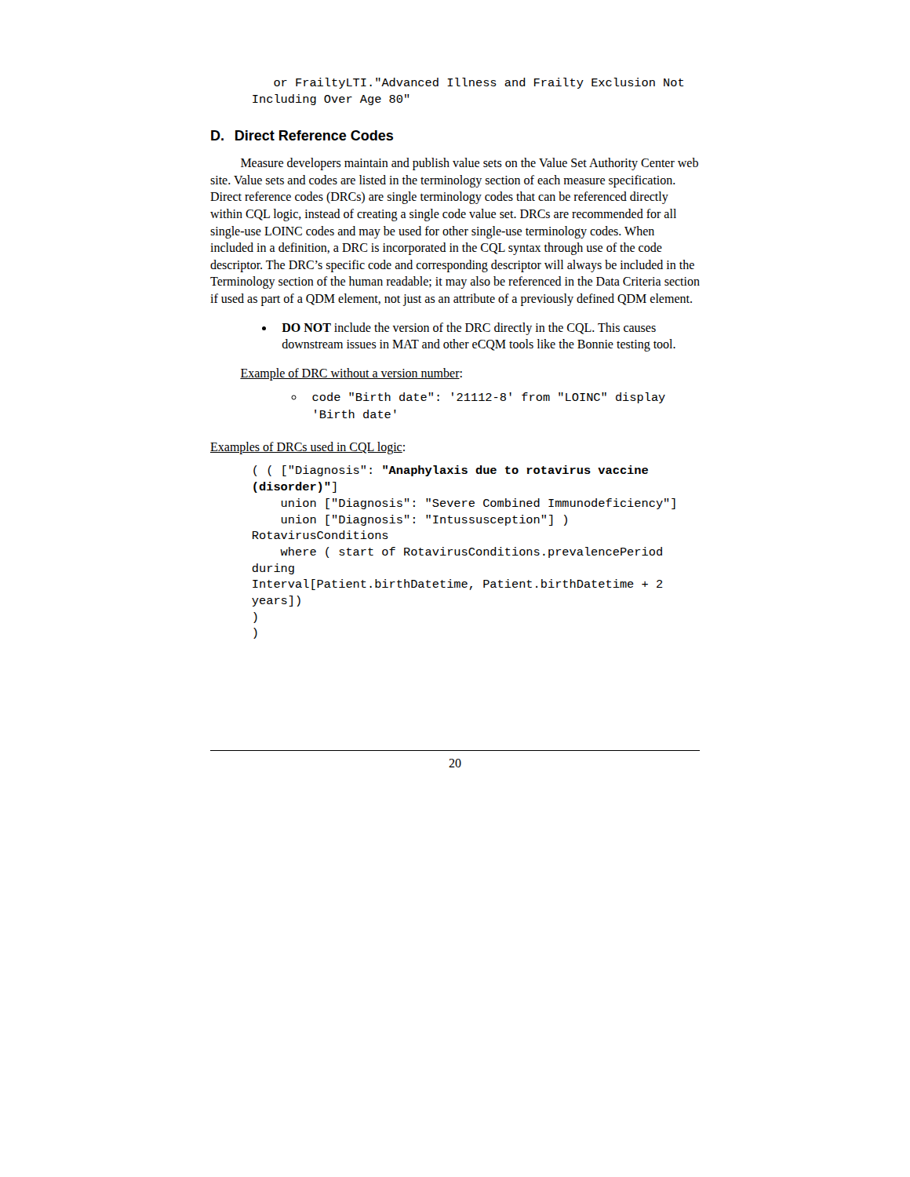or FrailtyLTI."Advanced Illness and Frailty Exclusion Not
Including Over Age 80"
D. Direct Reference Codes
Measure developers maintain and publish value sets on the Value Set Authority Center web site. Value sets and codes are listed in the terminology section of each measure specification. Direct reference codes (DRCs) are single terminology codes that can be referenced directly within CQL logic, instead of creating a single code value set. DRCs are recommended for all single-use LOINC codes and may be used for other single-use terminology codes. When included in a definition, a DRC is incorporated in the CQL syntax through use of the code descriptor. The DRC’s specific code and corresponding descriptor will always be included in the Terminology section of the human readable; it may also be referenced in the Data Criteria section if used as part of a QDM element, not just as an attribute of a previously defined QDM element.
DO NOT include the version of the DRC directly in the CQL. This causes downstream issues in MAT and other eCQM tools like the Bonnie testing tool.
Example of DRC without a version number:
code "Birth date": '21112-8' from "LOINC" display 'Birth date'
Examples of DRCs used in CQL logic:
( ( ["Diagnosis": "Anaphylaxis due to rotavirus vaccine
(disorder)"]
    union ["Diagnosis": "Severe Combined Immunodeficiency"]
    union ["Diagnosis": "Intussusception"] ) RotavirusConditions
    where ( start of RotavirusConditions.prevalencePeriod during
Interval[Patient.birthDatetime, Patient.birthDatetime + 2 years])
)
)
20